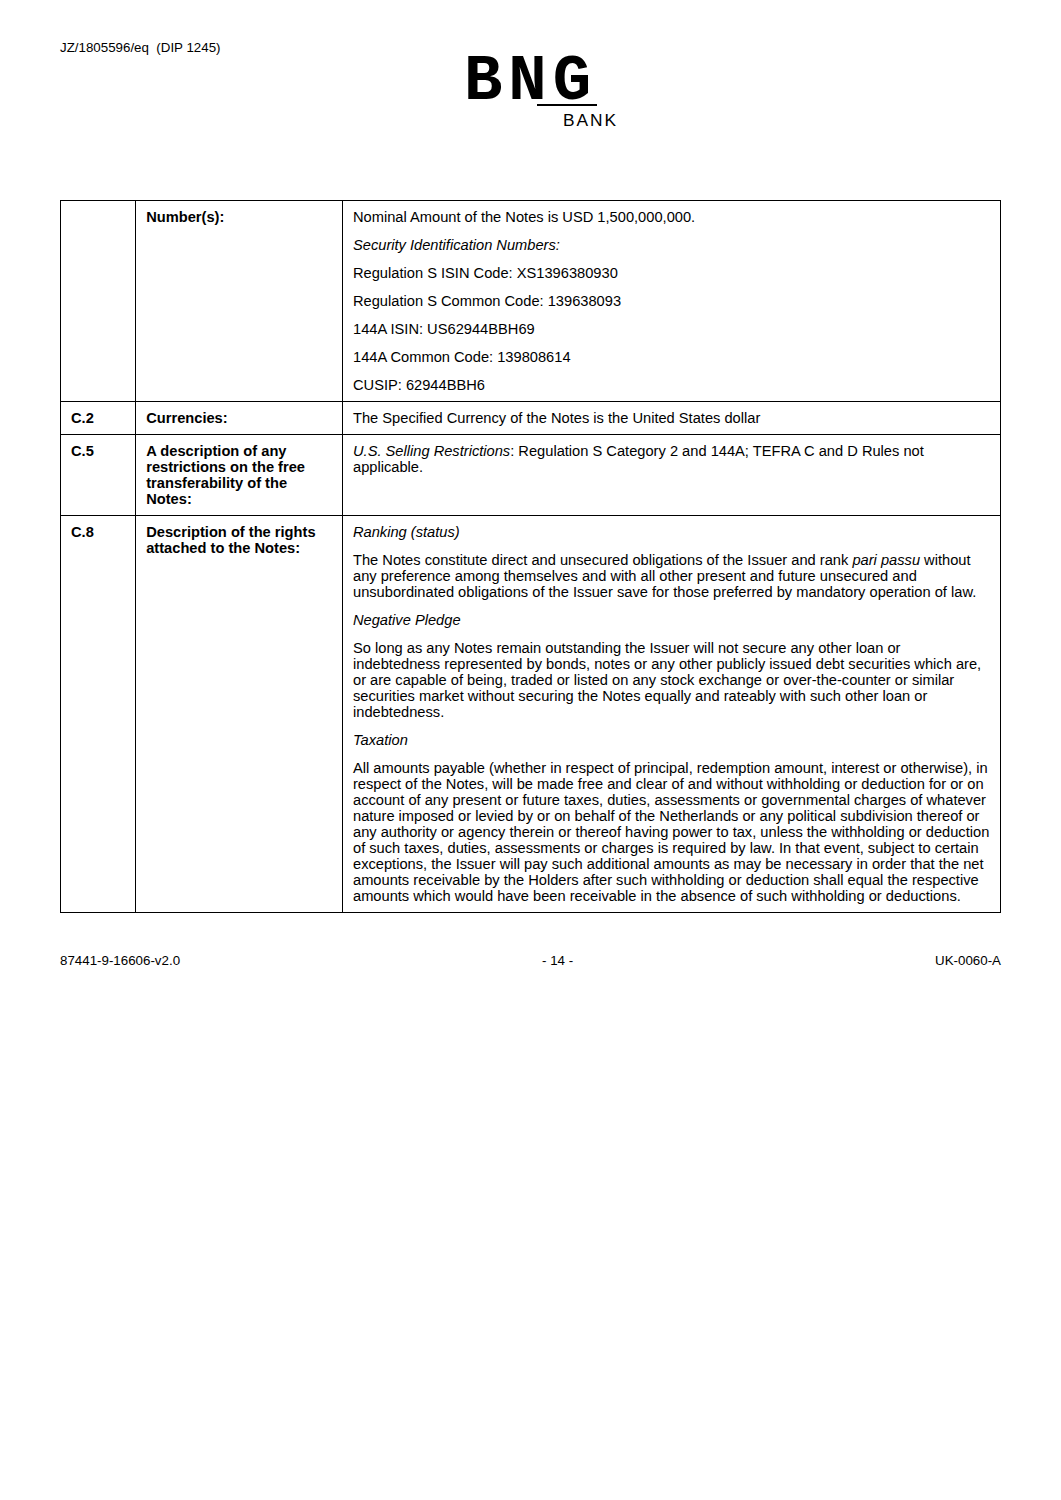JZ/1805596/eq (DIP 1245)
BNG
BANK
| | Number(s): | Nominal Amount of the Notes is USD 1,500,000,000. Security Identification Numbers: Regulation S ISIN Code: XS1396380930 Regulation S Common Code: 139638093 144A ISIN: US62944BBH69 144A Common Code: 139808614 CUSIP: 62944BBH6 |
| C.2 | Currencies: | The Specified Currency of the Notes is the United States dollar |
| C.5 | A description of any restrictions on the free transferability of the Notes: | U.S. Selling Restrictions : Regulation S Category 2 and 144A; TEFRA C and D Rules not applicable. |
| C.8 | Description of the rights attached to the Notes: | Ranking (status) The Notes constitute direct and unsecured obligations of the Issuer and rank pari passu without any preference among themselves and with all other present and future unsecured and unsubordinated obligations of the Issuer save for those preferred by mandatory operation of law. Negative Pledge So long as any Notes remain outstanding the Issuer will not secure any other loan or indebtedness represented by bonds, notes or any other publicly issued debt securities which are, or are capable of being, traded or listed on any stock exchange or over-the-counter or similar securities market without securing the Notes equally and rateably with such other loan or indebtedness. Taxation All amounts payable (whether in respect of principal, redemption amount, interest or otherwise), in respect of the Notes, will be made free and clear of and without withholding or deduction for or on account of any present or future taxes, duties, assessments or governmental charges of whatever nature imposed or levied by or on behalf of the Netherlands or any political subdivision thereof or any authority or agency therein or thereof having power to tax, unless the withholding or deduction of such taxes, duties, assessments or charges is required by law. In that event, subject to certain exceptions, the Issuer will pay such additional amounts as may be necessary in order that the net amounts receivable by the Holders after such withholding or deduction shall equal the respective amounts which would have been receivable in the absence of such withholding or deductions. |
87441-9-16606-v2.0 - 14 - UK-0060-A